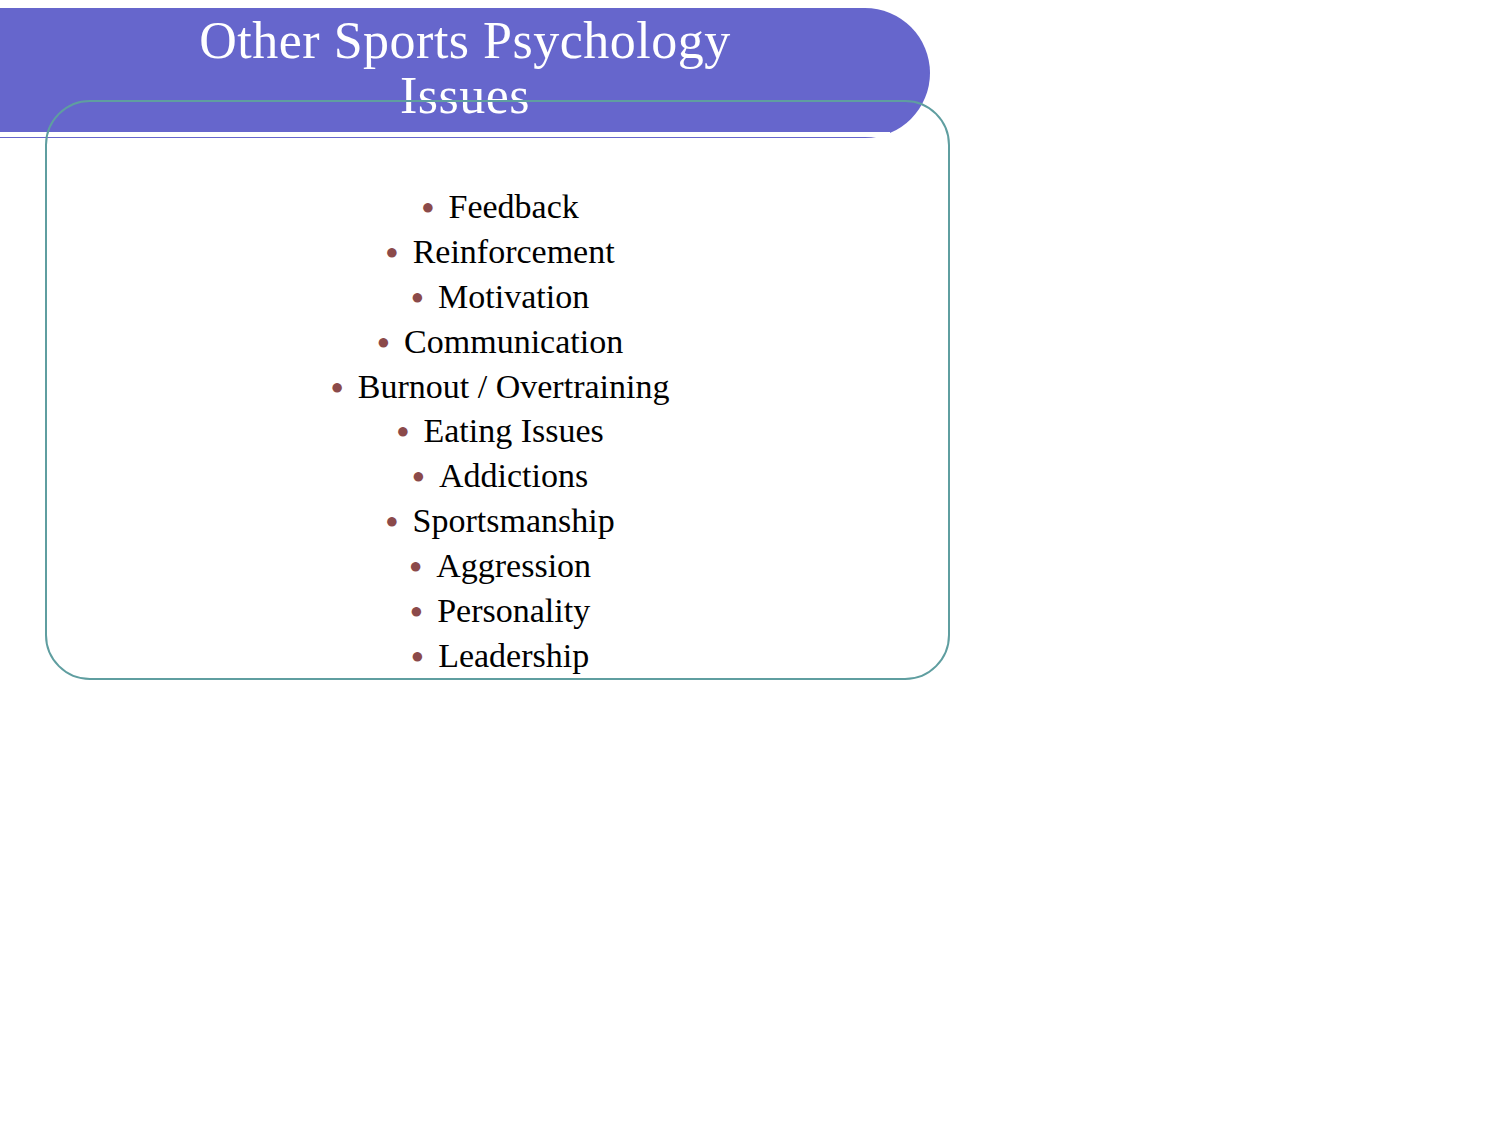Other Sports Psychology
Issues
●Feedback
●Reinforcement
●Motivation
●Communication
●Burnout / Overtraining
●Eating Issues
●Addictions
●Sportsmanship
●Aggression
●Personality
●Leadership